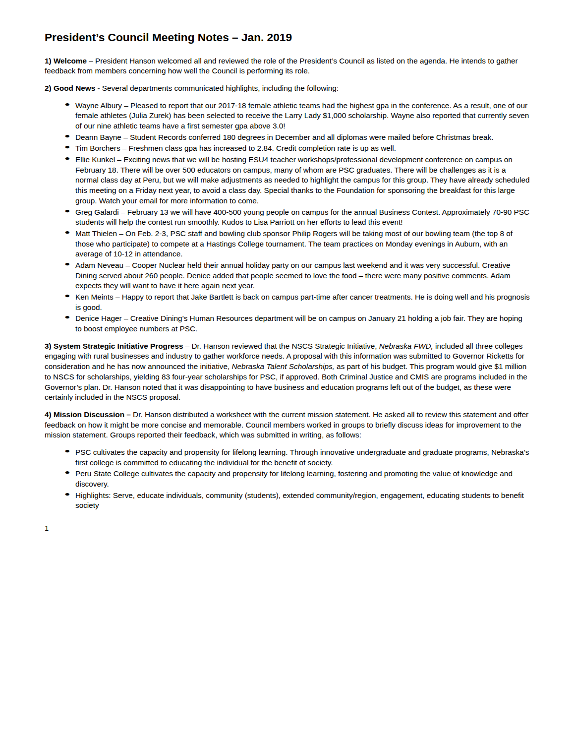President’s Council Meeting Notes – Jan. 2019
1) Welcome – President Hanson welcomed all and reviewed the role of the President’s Council as listed on the agenda. He intends to gather feedback from members concerning how well the Council is performing its role.
2) Good News - Several departments communicated highlights, including the following:
Wayne Albury – Pleased to report that our 2017-18 female athletic teams had the highest gpa in the conference. As a result, one of our female athletes (Julia Zurek) has been selected to receive the Larry Lady $1,000 scholarship. Wayne also reported that currently seven of our nine athletic teams have a first semester gpa above 3.0!
Deann Bayne – Student Records conferred 180 degrees in December and all diplomas were mailed before Christmas break.
Tim Borchers – Freshmen class gpa has increased to 2.84. Credit completion rate is up as well.
Ellie Kunkel – Exciting news that we will be hosting ESU4 teacher workshops/professional development conference on campus on February 18. There will be over 500 educators on campus, many of whom are PSC graduates. There will be challenges as it is a normal class day at Peru, but we will make adjustments as needed to highlight the campus for this group. They have already scheduled this meeting on a Friday next year, to avoid a class day. Special thanks to the Foundation for sponsoring the breakfast for this large group. Watch your email for more information to come.
Greg Galardi – February 13 we will have 400-500 young people on campus for the annual Business Contest. Approximately 70-90 PSC students will help the contest run smoothly. Kudos to Lisa Parriott on her efforts to lead this event!
Matt Thielen – On Feb. 2-3, PSC staff and bowling club sponsor Philip Rogers will be taking most of our bowling team (the top 8 of those who participate) to compete at a Hastings College tournament. The team practices on Monday evenings in Auburn, with an average of 10-12 in attendance.
Adam Neveau – Cooper Nuclear held their annual holiday party on our campus last weekend and it was very successful. Creative Dining served about 260 people. Denice added that people seemed to love the food – there were many positive comments. Adam expects they will want to have it here again next year.
Ken Meints – Happy to report that Jake Bartlett is back on campus part-time after cancer treatments. He is doing well and his prognosis is good.
Denice Hager – Creative Dining’s Human Resources department will be on campus on January 21 holding a job fair. They are hoping to boost employee numbers at PSC.
3) System Strategic Initiative Progress – Dr. Hanson reviewed that the NSCS Strategic Initiative, Nebraska FWD, included all three colleges engaging with rural businesses and industry to gather workforce needs. A proposal with this information was submitted to Governor Ricketts for consideration and he has now announced the initiative, Nebraska Talent Scholarships, as part of his budget. This program would give $1 million to NSCS for scholarships, yielding 83 four-year scholarships for PSC, if approved. Both Criminal Justice and CMIS are programs included in the Governor’s plan. Dr. Hanson noted that it was disappointing to have business and education programs left out of the budget, as these were certainly included in the NSCS proposal.
4) Mission Discussion – Dr. Hanson distributed a worksheet with the current mission statement. He asked all to review this statement and offer feedback on how it might be more concise and memorable. Council members worked in groups to briefly discuss ideas for improvement to the mission statement. Groups reported their feedback, which was submitted in writing, as follows:
PSC cultivates the capacity and propensity for lifelong learning. Through innovative undergraduate and graduate programs, Nebraska’s first college is committed to educating the individual for the benefit of society.
Peru State College cultivates the capacity and propensity for lifelong learning, fostering and promoting the value of knowledge and discovery.
Highlights: Serve, educate individuals, community (students), extended community/region, engagement, educating students to benefit society
1